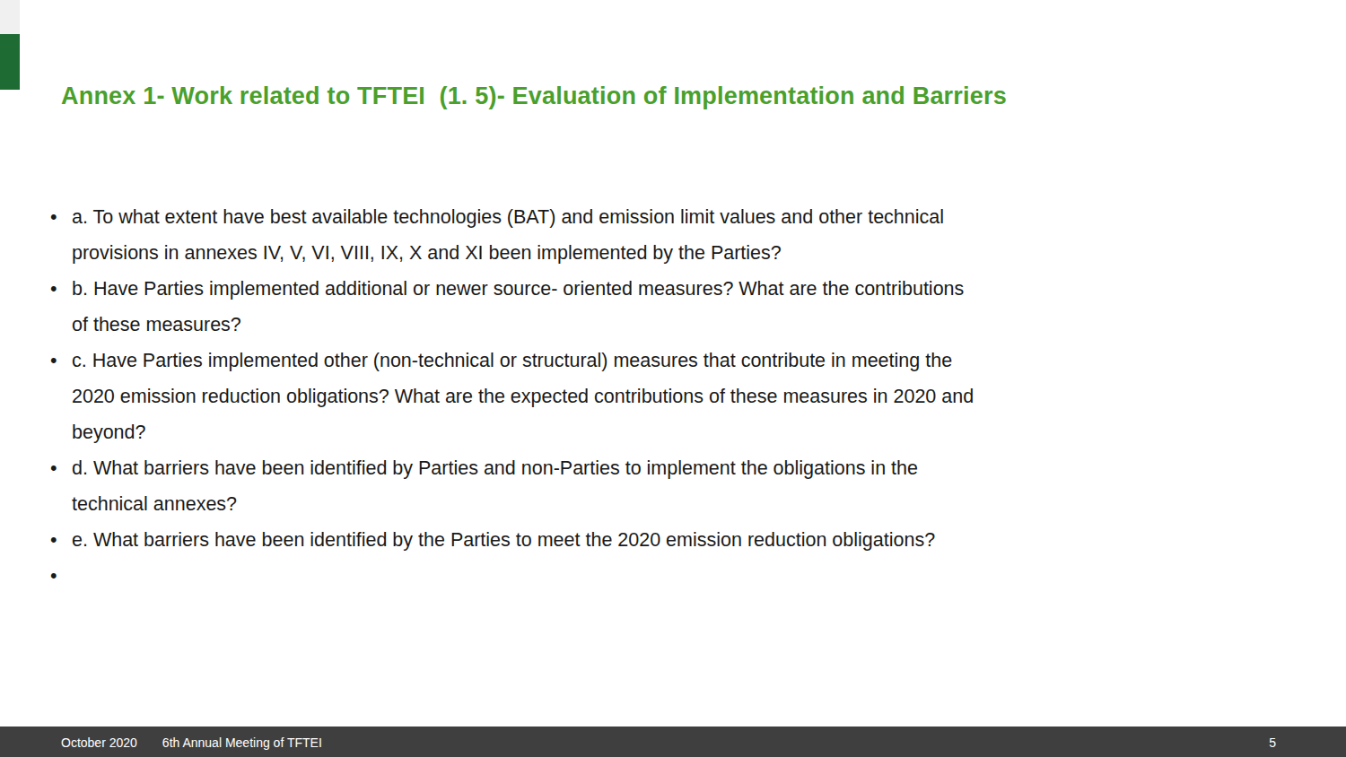Annex 1- Work related to TFTEI (1. 5)- Evaluation of Implementation and Barriers
a. To what extent have best available technologies (BAT) and emission limit values and other technical provisions in annexes IV, V, VI, VIII, IX, X and XI been implemented by the Parties?
b. Have Parties implemented additional or newer source- oriented measures? What are the contributions of these measures?
c. Have Parties implemented other (non-technical or structural) measures that contribute in meeting the 2020 emission reduction obligations? What are the expected contributions of these measures in 2020 and beyond?
d. What barriers have been identified by Parties and non-Parties to implement the obligations in the technical annexes?
e. What barriers have been identified by the Parties to meet the 2020 emission reduction obligations?
October 2020 6th Annual Meeting of TFTEI
5